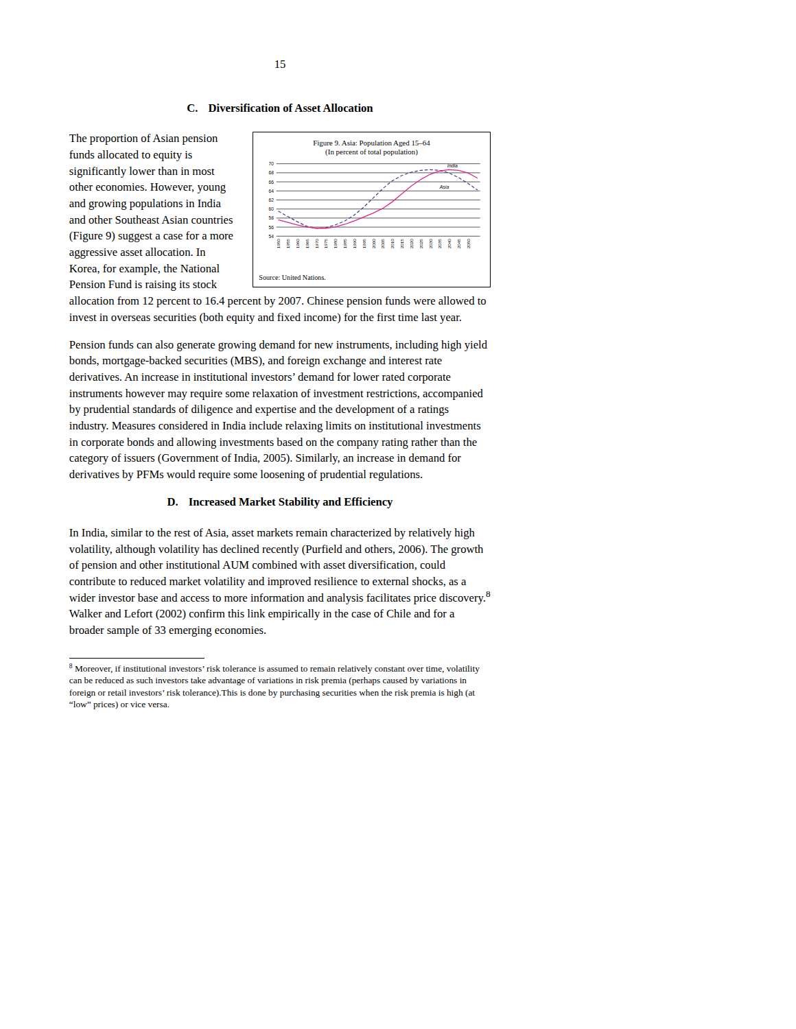15
C. Diversification of Asset Allocation
Figure 9. Asia: Population Aged 15–64
(In percent of total population)
70 68 66 64 62 60 58 56 54 India Asia 1950 1955 1960 1965 1970 1975 1980 1985 1990 1995 2000 2005 2010 2015 2020 2025 2030 2035 2040 2045 2050
Source: United Nations.
The proportion of Asian pension funds allocated to equity is significantly lower than in most other economies. However, young and growing populations in India and other Southeast Asian countries (Figure 9) suggest a case for a more aggressive asset allocation. In Korea, for example, the National Pension Fund is raising its stock allocation from 12 percent to 16.4 percent by 2007. Chinese pension funds were allowed to invest in overseas securities (both equity and fixed income) for the first time last year.
Pension funds can also generate growing demand for new instruments, including high yield bonds, mortgage-backed securities (MBS), and foreign exchange and interest rate derivatives. An increase in institutional investors’ demand for lower rated corporate instruments however may require some relaxation of investment restrictions, accompanied by prudential standards of diligence and expertise and the development of a ratings industry. Measures considered in India include relaxing limits on institutional investments in corporate bonds and allowing investments based on the company rating rather than the category of issuers (Government of India, 2005). Similarly, an increase in demand for derivatives by PFMs would require some loosening of prudential regulations.
D. Increased Market Stability and Efficiency
In India, similar to the rest of Asia, asset markets remain characterized by relatively high volatility, although volatility has declined recently (Purfield and others, 2006). The growth of pension and other institutional AUM combined with asset diversification, could contribute to reduced market volatility and improved resilience to external shocks, as a wider investor base and access to more information and analysis facilitates price discovery.8 Walker and Lefort (2002) confirm this link empirically in the case of Chile and for a broader sample of 33 emerging economies.
8 Moreover, if institutional investors’ risk tolerance is assumed to remain relatively constant over time, volatility can be reduced as such investors take advantage of variations in risk premia (perhaps caused by variations in foreign or retail investors’ risk tolerance).This is done by purchasing securities when the risk premia is high (at “low” prices) or vice versa.